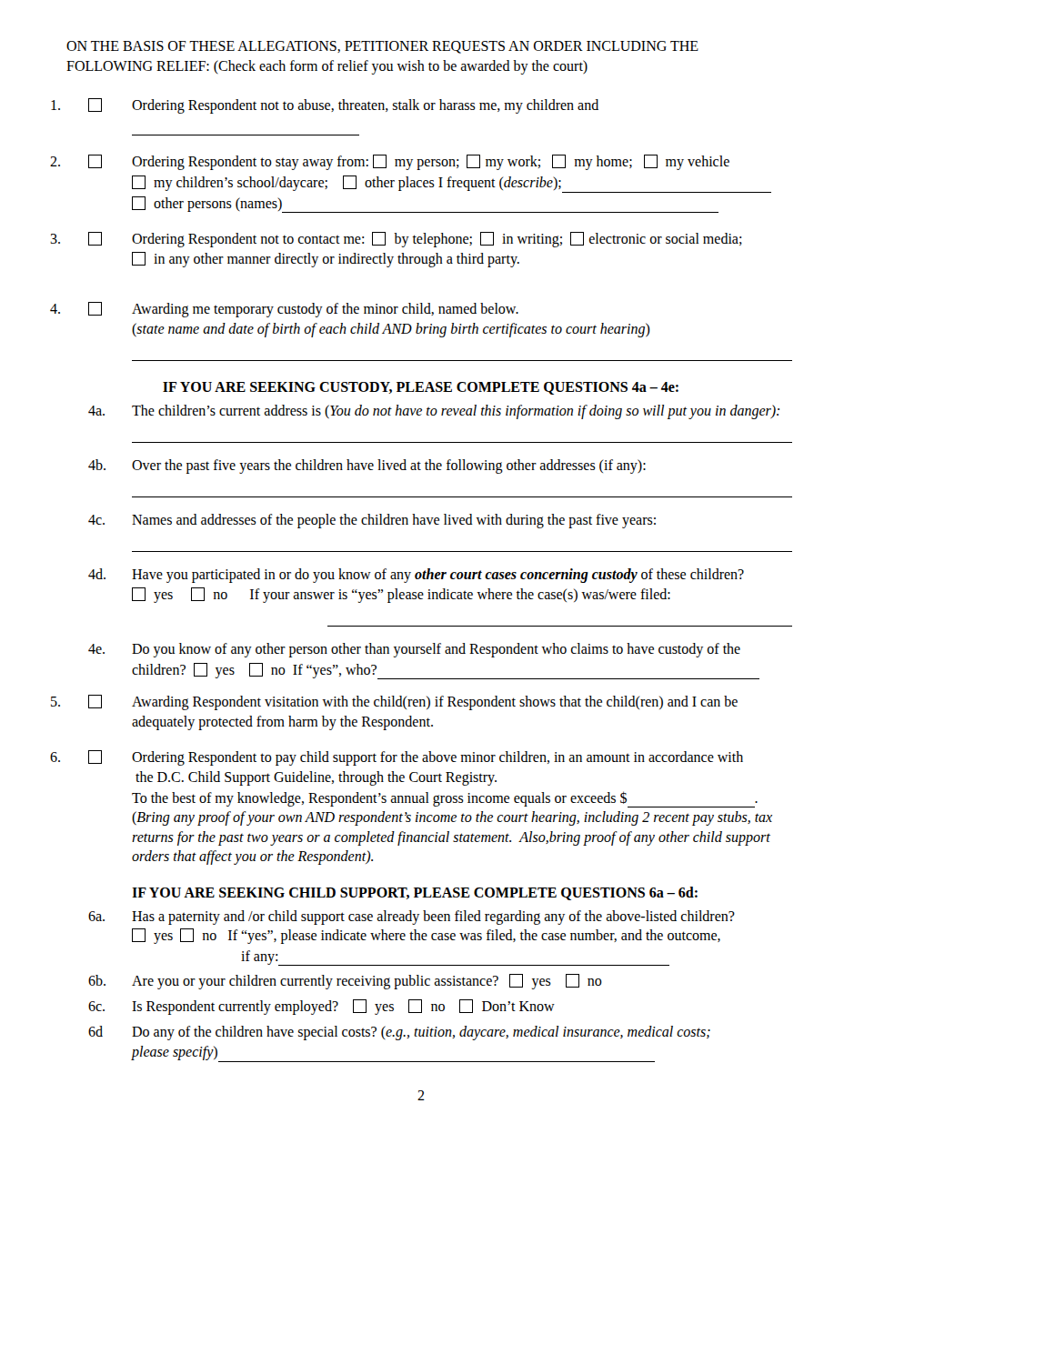ON THE BASIS OF THESE ALLEGATIONS, PETITIONER REQUESTS AN ORDER INCLUDING THE
FOLLOWING RELIEF: (Check each form of relief you wish to be awarded by the court)
1.
Ordering Respondent not to abuse, threaten, stalk or harass me, my children and
2.
Ordering Respondent to stay away from: my person; my work; my home; my vehicle
my children’s school/daycare; other places I frequent (describe);
other persons (names)
3.
Ordering Respondent not to contact me: by telephone; in writing; electronic or social media;
in any other manner directly or indirectly through a third party.
4.
Awarding me temporary custody of the minor child, named below.
(state name and date of birth of each child AND bring birth certificates to court hearing)
IF YOU ARE SEEKING CUSTODY, PLEASE COMPLETE QUESTIONS 4a – 4e:
4a.
The children’s current address is (You do not have to reveal this information if doing so will put you in danger):
4b.
Over the past five years the children have lived at the following other addresses (if any):
4c.
Names and addresses of the people the children have lived with during the past five years:
4d.
Have you participated in or do you know of any other court cases concerning custody of these children?
yes no If your answer is “yes” please indicate where the case(s) was/were filed:
4e.
Do you know of any other person other than yourself and Respondent who claims to have custody of the
children? yes no If “yes”, who?
5.
Awarding Respondent visitation with the child(ren) if Respondent shows that the child(ren) and I can be adequately protected from harm by the Respondent.
6.
Ordering Respondent to pay child support for the above minor children, in an amount in accordance with
the D.C. Child Support Guideline, through the Court Registry.
To the best of my knowledge, Respondent’s annual gross income equals or exceeds $ .
(Bring any proof of your own AND respondent’s income to the court hearing, including 2 recent pay stubs, tax returns for the past two years or a completed financial statement. Also,bring proof of any other child support orders that affect you or the Respondent).
IF YOU ARE SEEKING CHILD SUPPORT, PLEASE COMPLETE QUESTIONS 6a – 6d:
6a.
Has a paternity and /or child support case already been filed regarding any of the above-listed children?
yes no If “yes”, please indicate where the case was filed, the case number, and the outcome,
if any:
6b.
Are you or your children currently receiving public assistance? yes no
6c.
Is Respondent currently employed? yes no Don’t Know
6d
Do any of the children have special costs? (e.g., tuition, daycare, medical insurance, medical costs;
please specify)
2